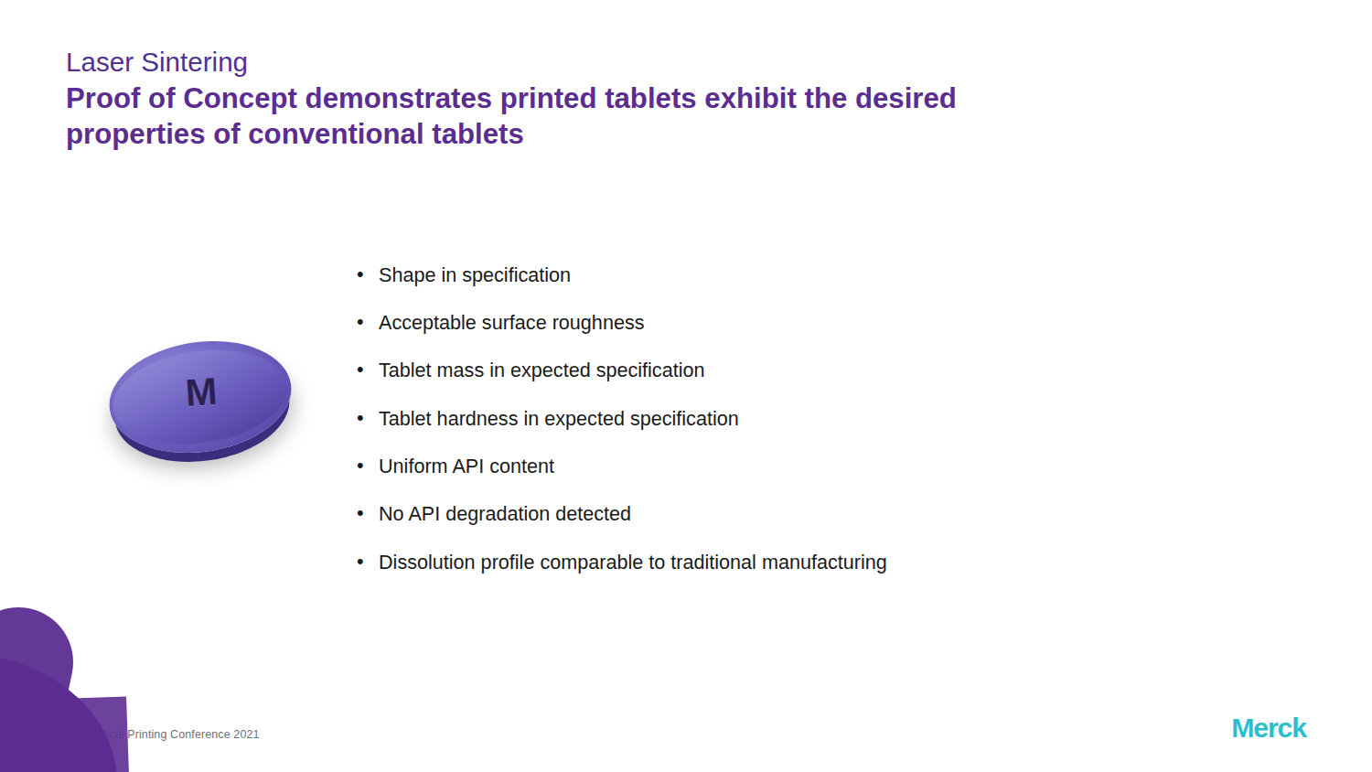Laser Sintering
Proof of Concept demonstrates printed tablets exhibit the desired properties of conventional tablets
M
Shape in specification
Acceptable surface roughness
Tablet mass in expected specification
Tablet hardness in expected specification
Uniform API content
No API degradation detected
Dissolution profile comparable to traditional manufacturing
3D Medical Printing Conference 2021 Merck